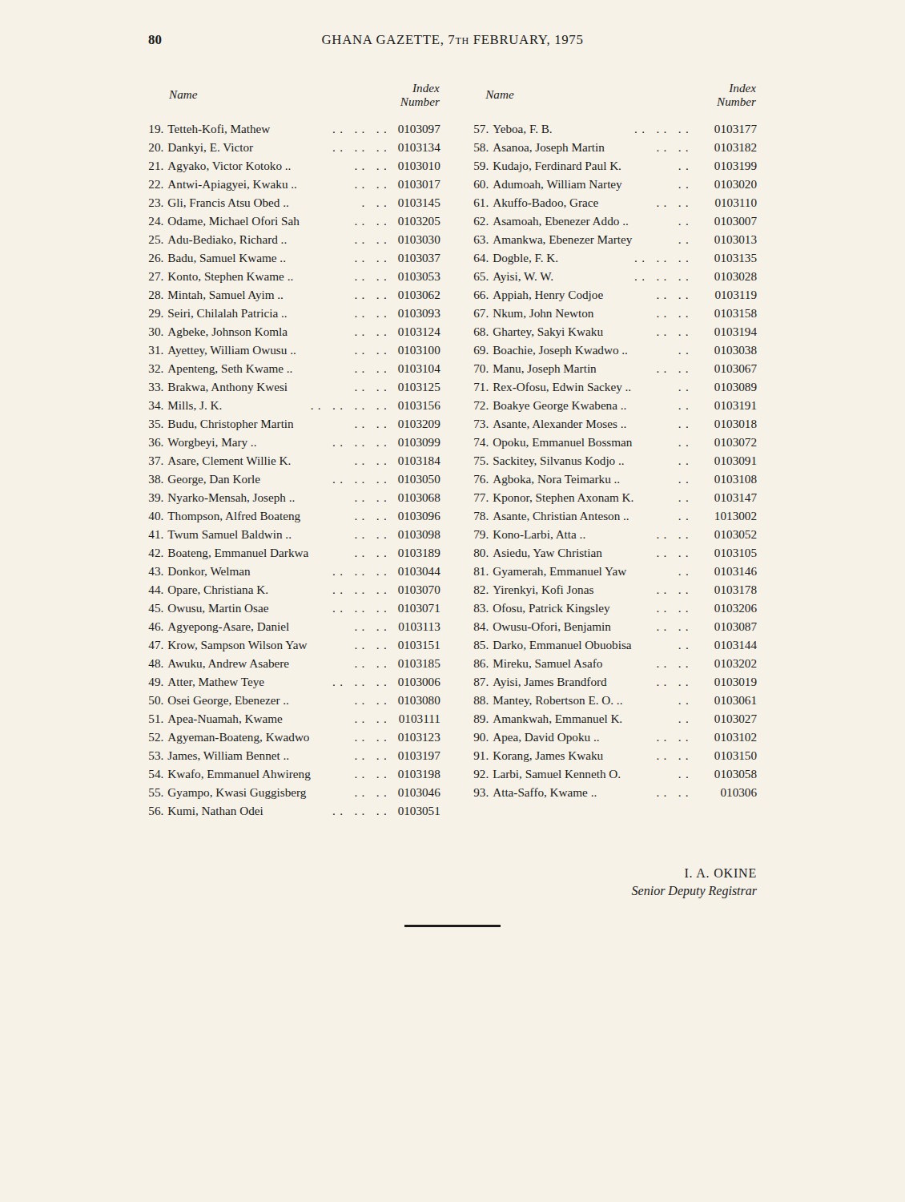80
GHANA GAZETTE, 7th FEBRUARY, 1975
| Name | Index Number |
| --- | --- |
| 19. | Tetteh-Kofi, Mathew | .. .. .. | 0103097 |
| 20. | Dankyi, E. Victor | .. .. .. | 0103134 |
| 21. | Agyako, Victor Kotoko .. | .. .. | 0103010 |
| 22. | Antwi-Apiagyei, Kwaku .. | .. .. | 0103017 |
| 23. | Gli, Francis Atsu Obed .. | . .. | 0103145 |
| 24. | Odame, Michael Ofori Sah | .. .. | 0103205 |
| 25. | Adu-Bediako, Richard .. | .. .. | 0103030 |
| 26. | Badu, Samuel Kwame .. | .. .. | 0103037 |
| 27. | Konto, Stephen Kwame .. | .. .. | 0103053 |
| 28. | Mintah, Samuel Ayim .. | .. .. | 0103062 |
| 29. | Seiri, Chilalah Patricia .. | .. .. | 0103093 |
| 30. | Agbeke, Johnson Komla | .. .. | 0103124 |
| 31. | Ayettey, William Owusu .. | .. .. | 0103100 |
| 32. | Apenteng, Seth Kwame .. | .. .. | 0103104 |
| 33. | Brakwa, Anthony Kwesi | .. .. | 0103125 |
| 34. | Mills, J. K. | .. .. .. .. | 0103156 |
| 35. | Budu, Christopher Martin | .. .. | 0103209 |
| 36. | Worgbeyi, Mary .. | .. .. .. | 0103099 |
| 37. | Asare, Clement Willie K. | .. .. | 0103184 |
| 38. | George, Dan Korle | .. .. .. | 0103050 |
| 39. | Nyarko-Mensah, Joseph .. | .. .. | 0103068 |
| 40. | Thompson, Alfred Boateng | .. .. | 0103096 |
| 41. | Twum Samuel Baldwin .. | .. .. | 0103098 |
| 42. | Boateng, Emmanuel Darkwa | .. .. | 0103189 |
| 43. | Donkor, Welman | .. .. .. | 0103044 |
| 44. | Opare, Christiana K. | .. .. .. | 0103070 |
| 45. | Owusu, Martin Osae | .. .. .. | 0103071 |
| 46. | Agyepong-Asare, Daniel | .. .. | 0103113 |
| 47. | Krow, Sampson Wilson Yaw | .. .. | 0103151 |
| 48. | Awuku, Andrew Asabere | .. .. | 0103185 |
| 49. | Atter, Mathew Teye | .. .. .. | 0103006 |
| 50. | Osei George, Ebenezer .. | .. .. | 0103080 |
| 51. | Apea-Nuamah, Kwame | .. .. | 0103111 |
| 52. | Agyeman-Boateng, Kwadwo | .. .. | 0103123 |
| 53. | James, William Bennet .. | .. .. | 0103197 |
| 54. | Kwafo, Emmanuel Ahwireng | .. .. | 0103198 |
| 55. | Gyampo, Kwasi Guggisberg | .. .. | 0103046 |
| 56. | Kumi, Nathan Odei | .. .. .. | 0103051 |
| Name | Index Number |
| --- | --- |
| 57. | Yeboa, F. B. | .. .. .. | 0103177 |
| 58. | Asanoa, Joseph Martin | .. .. | 0103182 |
| 59. | Kudajo, Ferdinard Paul K. | .. | 0103199 |
| 60. | Adumoah, William Nartey | .. | 0103020 |
| 61. | Akuffo-Badoo, Grace | .. .. | 0103110 |
| 62. | Asamoah, Ebenezer Addo .. | .. | 0103007 |
| 63. | Amankwa, Ebenezer Martey | .. | 0103013 |
| 64. | Dogble, F. K. | .. .. .. | 0103135 |
| 65. | Ayisi, W. W. | .. .. .. | 0103028 |
| 66. | Appiah, Henry Codjoe | .. .. | 0103119 |
| 67. | Nkum, John Newton | .. .. | 0103158 |
| 68. | Ghartey, Sakyi Kwaku | .. .. | 0103194 |
| 69. | Boachie, Joseph Kwadwo .. | .. | 0103038 |
| 70. | Manu, Joseph Martin | .. .. | 0103067 |
| 71. | Rex-Ofosu, Edwin Sackey .. | .. | 0103089 |
| 72. | Boakye George Kwabena .. | .. | 0103191 |
| 73. | Asante, Alexander Moses .. | .. | 0103018 |
| 74. | Opoku, Emmanuel Bossman | .. | 0103072 |
| 75. | Sackitey, Silvanus Kodjo .. | .. | 0103091 |
| 76. | Agboka, Nora Teimarku .. | .. | 0103108 |
| 77. | Kponor, Stephen Axonam K. | .. | 0103147 |
| 78. | Asante, Christian Anteson .. | .. | 1013002 |
| 79. | Kono-Larbi, Atta .. | .. .. | 0103052 |
| 80. | Asiedu, Yaw Christian | .. .. | 0103105 |
| 81. | Gyamerah, Emmanuel Yaw | .. | 0103146 |
| 82. | Yirenkyi, Kofi Jonas | .. .. | 0103178 |
| 83. | Ofosu, Patrick Kingsley | .. .. | 0103206 |
| 84. | Owusu-Ofori, Benjamin | .. .. | 0103087 |
| 85. | Darko, Emmanuel Obuobisa | .. | 0103144 |
| 86. | Mireku, Samuel Asafo | .. .. | 0103202 |
| 87. | Ayisi, James Brandford | .. .. | 0103019 |
| 88. | Mantey, Robertson E. O. .. | .. | 0103061 |
| 89. | Amankwah, Emmanuel K. | .. | 0103027 |
| 90. | Apea, David Opoku .. | .. .. | 0103102 |
| 91. | Korang, James Kwaku | .. .. | 0103150 |
| 92. | Larbi, Samuel Kenneth O. | .. | 0103058 |
| 93. | Atta-Saffo, Kwame .. | .. .. | 010306 |
I. A. OKINE
Senior Deputy Registrar